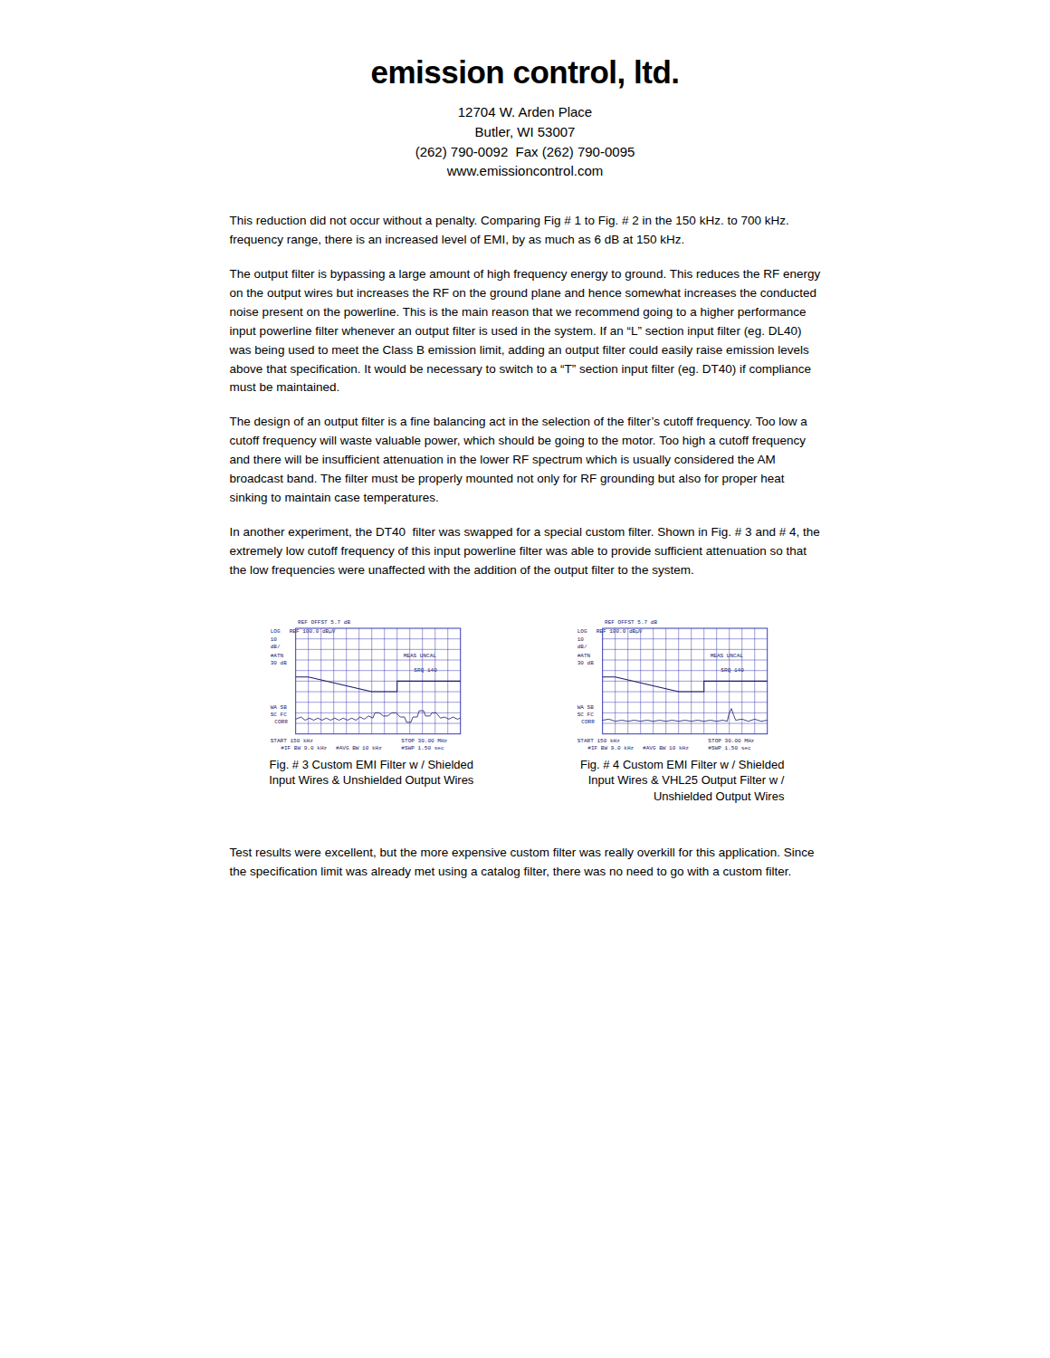emission control, ltd.
12704 W. Arden Place
Butler, WI 53007
(262) 790-0092 Fax (262) 790-0095
www.emissioncontrol.com
This reduction did not occur without a penalty. Comparing Fig # 1 to Fig. # 2 in the 150 kHz. to 700 kHz. frequency range, there is an increased level of EMI, by as much as 6 dB at 150 kHz.
The output filter is bypassing a large amount of high frequency energy to ground. This reduces the RF energy on the output wires but increases the RF on the ground plane and hence somewhat increases the conducted noise present on the powerline. This is the main reason that we recommend going to a higher performance input powerline filter whenever an output filter is used in the system. If an “L” section input filter (eg. DL40) was being used to meet the Class B emission limit, adding an output filter could easily raise emission levels above that specification. It would be necessary to switch to a “T” section input filter (eg. DT40) if compliance must be maintained.
The design of an output filter is a fine balancing act in the selection of the filter’s cutoff frequency. Too low a cutoff frequency will waste valuable power, which should be going to the motor. Too high a cutoff frequency and there will be insufficient attenuation in the lower RF spectrum which is usually considered the AM broadcast band. The filter must be properly mounted not only for RF grounding but also for proper heat sinking to maintain case temperatures.
In another experiment, the DT40 filter was swapped for a special custom filter. Shown in Fig. # 3 and # 4, the extremely low cutoff frequency of this input powerline filter was able to provide sufficient attenuation so that the low frequencies were unaffected with the addition of the output filter to the system.
REF OFFST 5.7 dB LOG REF 100.0 dBµV 10 dB/ #ATN 30 dB WA SB SC FC CORR MEAS UNCAL SRQ 140 START 150 kHz STOP 30.00 MHz #IF BW 9.0 kHz #AVG BW 10 kHz #SWP 1.50 sec
Fig. # 3 Custom EMI Filter w / Shielded Input Wires & Unshielded Output Wires
REF OFFST 5.7 dB LOG REF 100.0 dBµV 10 dB/ #ATN 30 dB WA SB SC FC CORR MEAS UNCAL SRQ 140 START 150 kHz STOP 30.00 MHz #IF BW 9.0 kHz #AVG BW 10 kHz #SWP 1.50 sec
Fig. # 4 Custom EMI Filter w / Shielded Input Wires & VHL25 Output Filter w / Unshielded Output Wires
Test results were excellent, but the more expensive custom filter was really overkill for this application. Since the specification limit was already met using a catalog filter, there was no need to go with a custom filter.